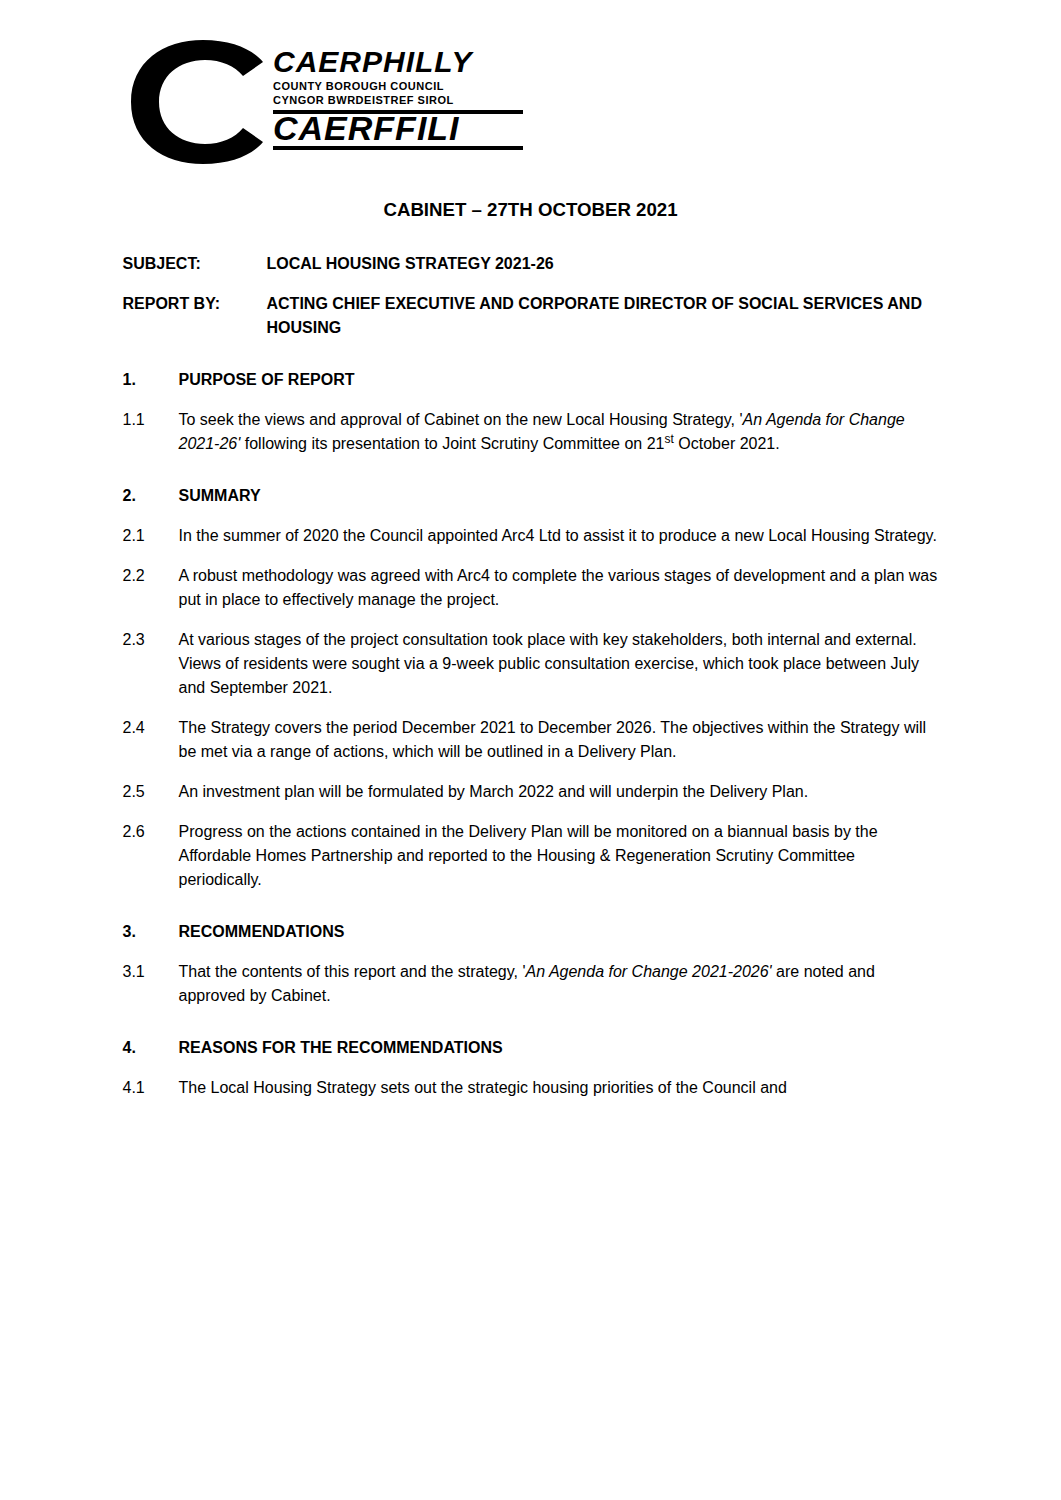CAERPHILLY COUNTY BOROUGH COUNCIL CYNGOR BWRDEISTREF SIROL CAERFFILI
CABINET – 27TH OCTOBER 2021
SUBJECT:
LOCAL HOUSING STRATEGY 2021-26
REPORT BY:
ACTING CHIEF EXECUTIVE AND CORPORATE DIRECTOR OF SOCIAL SERVICES AND HOUSING
1. PURPOSE OF REPORT
1.1
To seek the views and approval of Cabinet on the new Local Housing Strategy, 'An Agenda for Change 2021-26' following its presentation to Joint Scrutiny Committee on 21st October 2021.
2. SUMMARY
2.1
In the summer of 2020 the Council appointed Arc4 Ltd to assist it to produce a new Local Housing Strategy.
2.2
A robust methodology was agreed with Arc4 to complete the various stages of development and a plan was put in place to effectively manage the project.
2.3
At various stages of the project consultation took place with key stakeholders, both internal and external. Views of residents were sought via a 9-week public consultation exercise, which took place between July and September 2021.
2.4
The Strategy covers the period December 2021 to December 2026. The objectives within the Strategy will be met via a range of actions, which will be outlined in a Delivery Plan.
2.5
An investment plan will be formulated by March 2022 and will underpin the Delivery Plan.
2.6
Progress on the actions contained in the Delivery Plan will be monitored on a biannual basis by the Affordable Homes Partnership and reported to the Housing & Regeneration Scrutiny Committee periodically.
3. RECOMMENDATIONS
3.1
That the contents of this report and the strategy, 'An Agenda for Change 2021-2026' are noted and approved by Cabinet.
4. REASONS FOR THE RECOMMENDATIONS
4.1
The Local Housing Strategy sets out the strategic housing priorities of the Council and